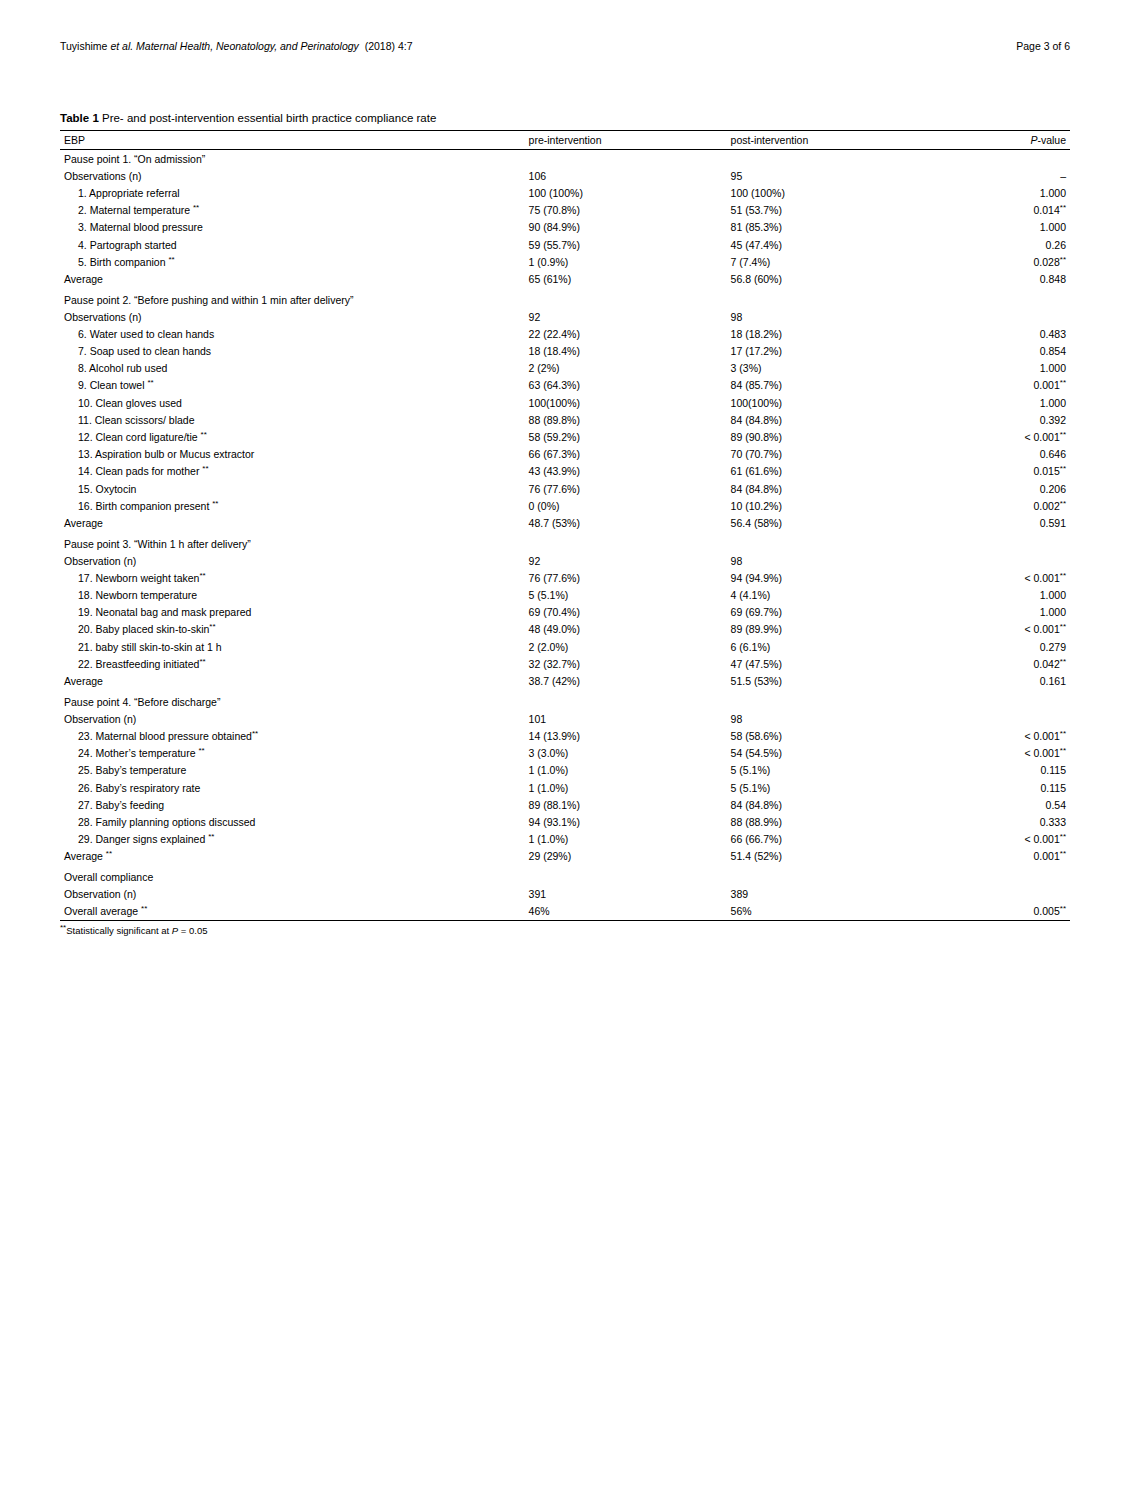Tuyishime et al. Maternal Health, Neonatology, and Perinatology (2018) 4:7
Page 3 of 6
Table 1 Pre- and post-intervention essential birth practice compliance rate
| EBP | pre-intervention | post-intervention | P -value |
| --- | --- | --- | --- |
| Pause point 1. “On admission” | | | |
| Observations (n) | 106 | 95 | – |
| 1. Appropriate referral | 100 (100%) | 100 (100%) | 1.000 |
| 2. Maternal temperature ** | 75 (70.8%) | 51 (53.7%) | 0.014 ** |
| 3. Maternal blood pressure | 90 (84.9%) | 81 (85.3%) | 1.000 |
| 4. Partograph started | 59 (55.7%) | 45 (47.4%) | 0.26 |
| 5. Birth companion ** | 1 (0.9%) | 7 (7.4%) | 0.028 ** |
| Average | 65 (61%) | 56.8 (60%) | 0.848 |
| Pause point 2. “Before pushing and within 1 min after delivery” | | | |
| Observations (n) | 92 | 98 | |
| 6. Water used to clean hands | 22 (22.4%) | 18 (18.2%) | 0.483 |
| 7. Soap used to clean hands | 18 (18.4%) | 17 (17.2%) | 0.854 |
| 8. Alcohol rub used | 2 (2%) | 3 (3%) | 1.000 |
| 9. Clean towel ** | 63 (64.3%) | 84 (85.7%) | 0.001 ** |
| 10. Clean gloves used | 100(100%) | 100(100%) | 1.000 |
| 11. Clean scissors/ blade | 88 (89.8%) | 84 (84.8%) | 0.392 |
| 12. Clean cord ligature/tie ** | 58 (59.2%) | 89 (90.8%) | < 0.001 ** |
| 13. Aspiration bulb or Mucus extractor | 66 (67.3%) | 70 (70.7%) | 0.646 |
| 14. Clean pads for mother ** | 43 (43.9%) | 61 (61.6%) | 0.015 ** |
| 15. Oxytocin | 76 (77.6%) | 84 (84.8%) | 0.206 |
| 16. Birth companion present ** | 0 (0%) | 10 (10.2%) | 0.002 ** |
| Average | 48.7 (53%) | 56.4 (58%) | 0.591 |
| Pause point 3. “Within 1 h after delivery” | | | |
| Observation (n) | 92 | 98 | |
| 17. Newborn weight taken ** | 76 (77.6%) | 94 (94.9%) | < 0.001 ** |
| 18. Newborn temperature | 5 (5.1%) | 4 (4.1%) | 1.000 |
| 19. Neonatal bag and mask prepared | 69 (70.4%) | 69 (69.7%) | 1.000 |
| 20. Baby placed skin-to-skin ** | 48 (49.0%) | 89 (89.9%) | < 0.001 ** |
| 21. baby still skin-to-skin at 1 h | 2 (2.0%) | 6 (6.1%) | 0.279 |
| 22. Breastfeeding initiated ** | 32 (32.7%) | 47 (47.5%) | 0.042 ** |
| Average | 38.7 (42%) | 51.5 (53%) | 0.161 |
| Pause point 4. “Before discharge” | | | |
| Observation (n) | 101 | 98 | |
| 23. Maternal blood pressure obtained ** | 14 (13.9%) | 58 (58.6%) | < 0.001 ** |
| 24. Mother’s temperature ** | 3 (3.0%) | 54 (54.5%) | < 0.001 ** |
| 25. Baby’s temperature | 1 (1.0%) | 5 (5.1%) | 0.115 |
| 26. Baby’s respiratory rate | 1 (1.0%) | 5 (5.1%) | 0.115 |
| 27. Baby’s feeding | 89 (88.1%) | 84 (84.8%) | 0.54 |
| 28. Family planning options discussed | 94 (93.1%) | 88 (88.9%) | 0.333 |
| 29. Danger signs explained ** | 1 (1.0%) | 66 (66.7%) | < 0.001 ** |
| Average ** | 29 (29%) | 51.4 (52%) | 0.001 ** |
| Overall compliance | | | |
| Observation (n) | 391 | 389 | |
| Overall average ** | 46% | 56% | 0.005 ** |
**Statistically significant at P = 0.05